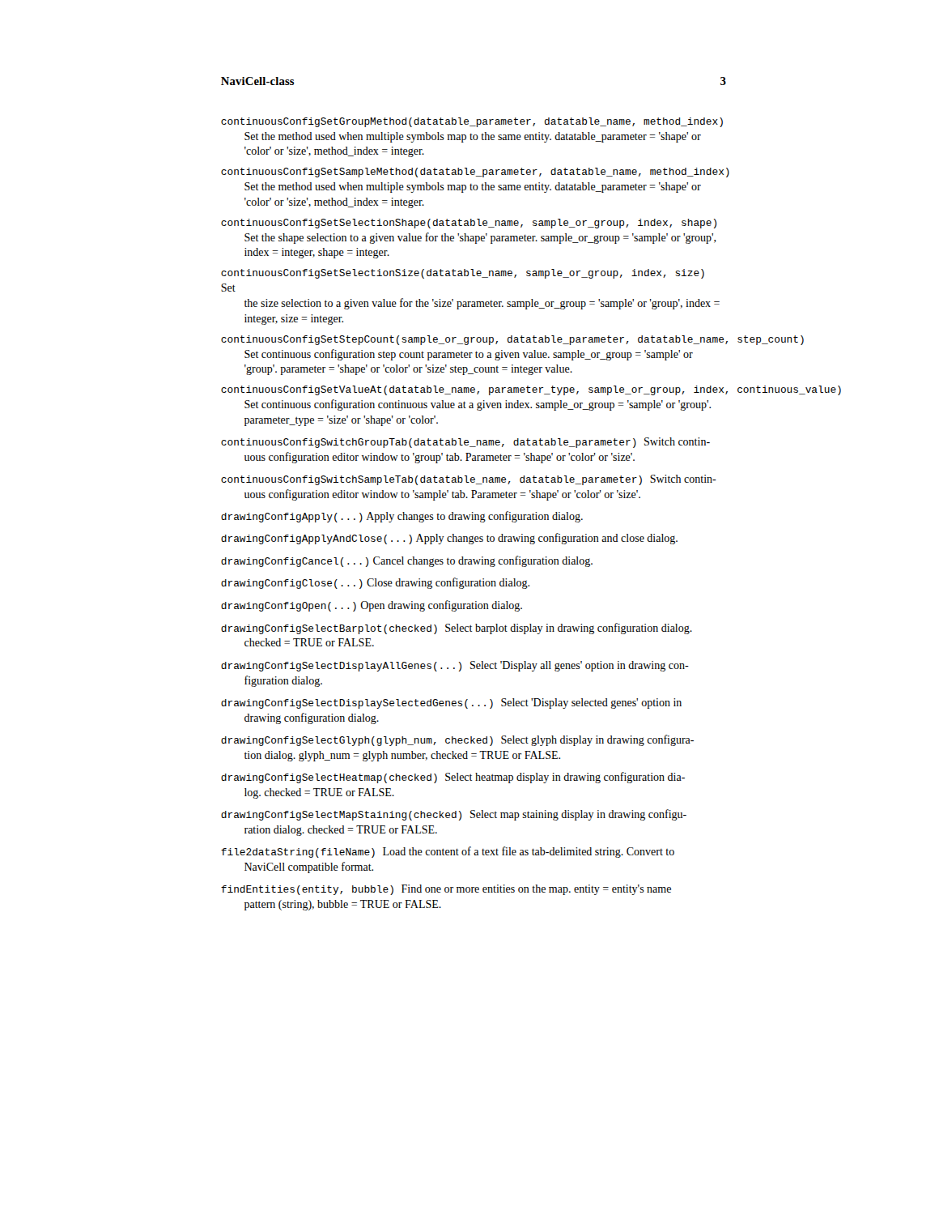NaviCell-class 3
continuousConfigSetGroupMethod(datatable_parameter, datatable_name, method_index)
Set the method used when multiple symbols map to the same entity. datatable_parameter = 'shape' or 'color' or 'size', method_index = integer.
continuousConfigSetSampleMethod(datatable_parameter, datatable_name, method_index)
Set the method used when multiple symbols map to the same entity. datatable_parameter = 'shape' or 'color' or 'size', method_index = integer.
continuousConfigSetSelectionShape(datatable_name, sample_or_group, index, shape)
Set the shape selection to a given value for the 'shape' parameter. sample_or_group = 'sample' or 'group', index = integer, shape = integer.
continuousConfigSetSelectionSize(datatable_name, sample_or_group, index, size) Set
the size selection to a given value for the 'size' parameter. sample_or_group = 'sample' or 'group', index = integer, size = integer.
continuousConfigSetStepCount(sample_or_group, datatable_parameter, datatable_name, step_count)
Set continuous configuration step count parameter to a given value. sample_or_group = 'sample' or 'group'. parameter = 'shape' or 'color' or 'size' step_count = integer value.
continuousConfigSetValueAt(datatable_name, parameter_type, sample_or_group, index, continuous_value)
Set continuous configuration continuous value at a given index. sample_or_group = 'sample' or 'group'. parameter_type = 'size' or 'shape' or 'color'.
continuousConfigSwitchGroupTab(datatable_name, datatable_parameter) Switch contin-
uous configuration editor window to 'group' tab. Parameter = 'shape' or 'color' or 'size'.
continuousConfigSwitchSampleTab(datatable_name, datatable_parameter) Switch contin-
uous configuration editor window to 'sample' tab. Parameter = 'shape' or 'color' or 'size'.
drawingConfigApply(...) Apply changes to drawing configuration dialog.
drawingConfigApplyAndClose(...) Apply changes to drawing configuration and close dialog.
drawingConfigCancel(...) Cancel changes to drawing configuration dialog.
drawingConfigClose(...) Close drawing configuration dialog.
drawingConfigOpen(...) Open drawing configuration dialog.
drawingConfigSelectBarplot(checked) Select barplot display in drawing configuration dialog.
checked = TRUE or FALSE.
drawingConfigSelectDisplayAllGenes(...) Select 'Display all genes' option in drawing con-
figuration dialog.
drawingConfigSelectDisplaySelectedGenes(...) Select 'Display selected genes' option in
drawing configuration dialog.
drawingConfigSelectGlyph(glyph_num, checked) Select glyph display in drawing configura-
tion dialog. glyph_num = glyph number, checked = TRUE or FALSE.
drawingConfigSelectHeatmap(checked) Select heatmap display in drawing configuration dia-
log. checked = TRUE or FALSE.
drawingConfigSelectMapStaining(checked) Select map staining display in drawing configu-
ration dialog. checked = TRUE or FALSE.
file2dataString(fileName) Load the content of a text file as tab-delimited string. Convert to
NaviCell compatible format.
findEntities(entity, bubble) Find one or more entities on the map. entity = entity's name
pattern (string), bubble = TRUE or FALSE.